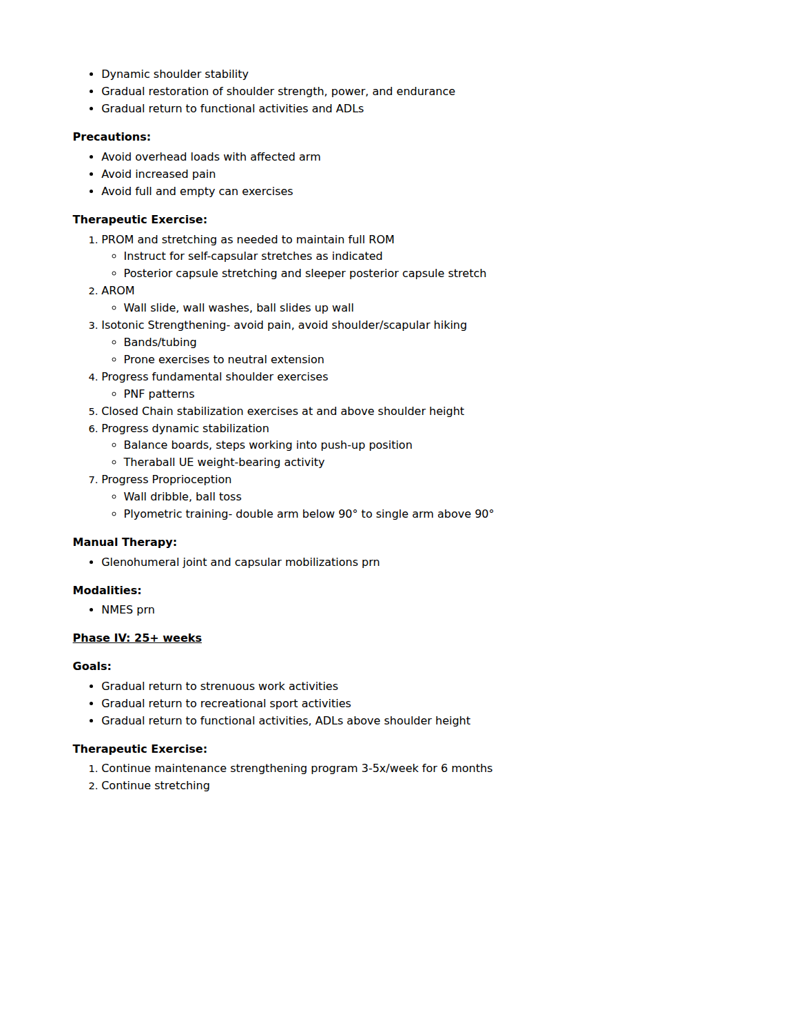Dynamic shoulder stability
Gradual restoration of shoulder strength, power, and endurance
Gradual return to functional activities and ADLs
Precautions:
Avoid overhead loads with affected arm
Avoid increased pain
Avoid full and empty can exercises
Therapeutic Exercise:
PROM and stretching as needed to maintain full ROM
Instruct for self-capsular stretches as indicated
Posterior capsule stretching and sleeper posterior capsule stretch
AROM
Wall slide, wall washes, ball slides up wall
Isotonic Strengthening- avoid pain, avoid shoulder/scapular hiking
Bands/tubing
Prone exercises to neutral extension
Progress fundamental shoulder exercises
PNF patterns
Closed Chain stabilization exercises at and above shoulder height
Progress dynamic stabilization
Balance boards, steps working into push-up position
Theraball UE weight-bearing activity
Progress Proprioception
Wall dribble, ball toss
Plyometric training- double arm below 90° to single arm above 90°
Manual Therapy:
Glenohumeral joint and capsular mobilizations prn
Modalities:
NMES prn
Phase IV: 25+ weeks
Goals:
Gradual return to strenuous work activities
Gradual return to recreational sport activities
Gradual return to functional activities, ADLs above shoulder height
Therapeutic Exercise:
Continue maintenance strengthening program 3-5x/week for 6 months
Continue stretching